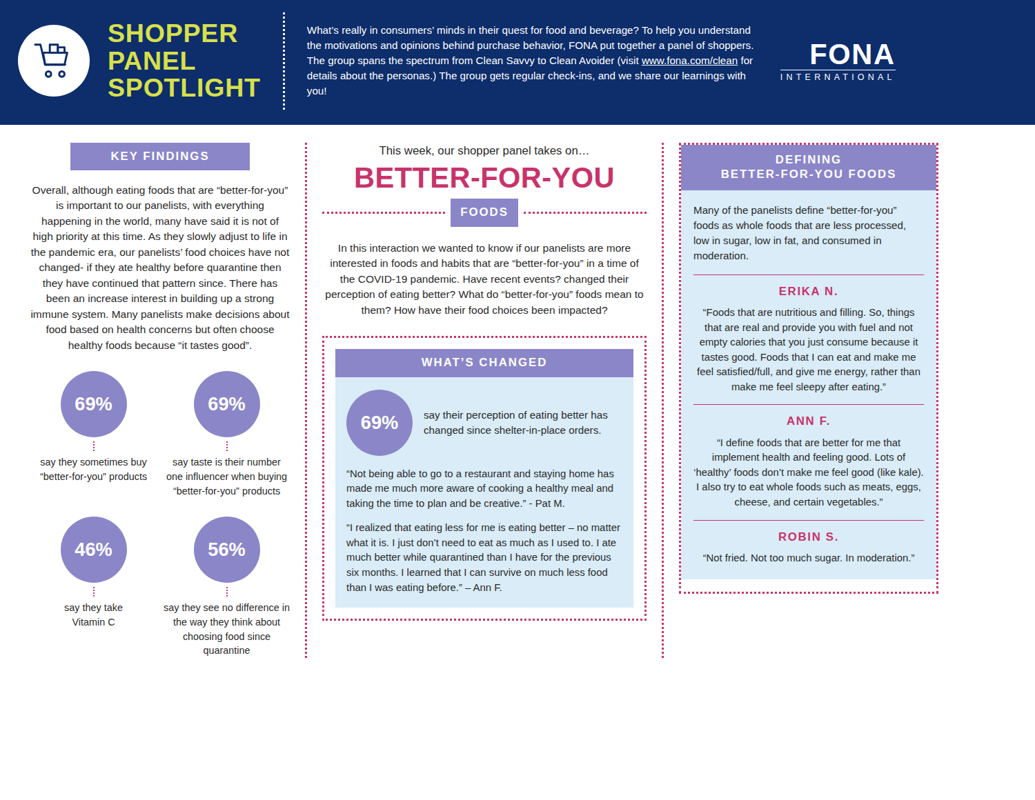SHOPPER PANEL SPOTLIGHT
What’s really in consumers’ minds in their quest for food and beverage? To help you understand the motivations and opinions behind purchase behavior, FONA put together a panel of shoppers. The group spans the spectrum from Clean Savvy to Clean Avoider (visit www.fona.com/clean for details about the personas.) The group gets regular check-ins, and we share our learnings with you!
FONA INTERNATIONAL
KEY FINDINGS
Overall, although eating foods that are “better-for-you” is important to our panelists, with everything happening in the world, many have said it is not of high priority at this time. As they slowly adjust to life in the pandemic era, our panelists’ food choices have not changed- if they ate healthy before quarantine then they have continued that pattern since. There has been an increase interest in building up a strong immune system. Many panelists make decisions about food based on health concerns but often choose healthy foods because “it tastes good”.
69%
say they sometimes buy “better-for-you” products
69%
say taste is their number one influencer when buying “better-for-you” products
46%
say they take
Vitamin C
56%
say they see no difference in the way they think about choosing food since quarantine
This week, our shopper panel takes on…
BETTER-FOR-YOU
FOODS
In this interaction we wanted to know if our panelists are more interested in foods and habits that are “better-for-you” in a time of the COVID-19 pandemic. Have recent events? changed their perception of eating better? What do “better-for-you” foods mean to them? How have their food choices been impacted?
WHAT’S CHANGED
69%
say their perception of eating better has changed since shelter-in-place orders.
“Not being able to go to a restaurant and staying home has made me much more aware of cooking a healthy meal and taking the time to plan and be creative.” - Pat M.
“I realized that eating less for me is eating better – no matter what it is. I just don’t need to eat as much as I used to. I ate much better while quarantined than I have for the previous six months. I learned that I can survive on much less food than I was eating before.” – Ann F.
DEFINING
BETTER-FOR-YOU FOODS
Many of the panelists define “better-for-you” foods as whole foods that are less processed, low in sugar, low in fat, and consumed in moderation.
ERIKA N.
“Foods that are nutritious and filling. So, things that are real and provide you with fuel and not empty calories that you just consume because it tastes good. Foods that I can eat and make me feel satisfied/full, and give me energy, rather than make me feel sleepy after eating.”
ANN F.
“I define foods that are better for me that implement health and feeling good. Lots of ‘healthy’ foods don’t make me feel good (like kale). I also try to eat whole foods such as meats, eggs, cheese, and certain vegetables.”
ROBIN S.
“Not fried. Not too much sugar. In moderation.”